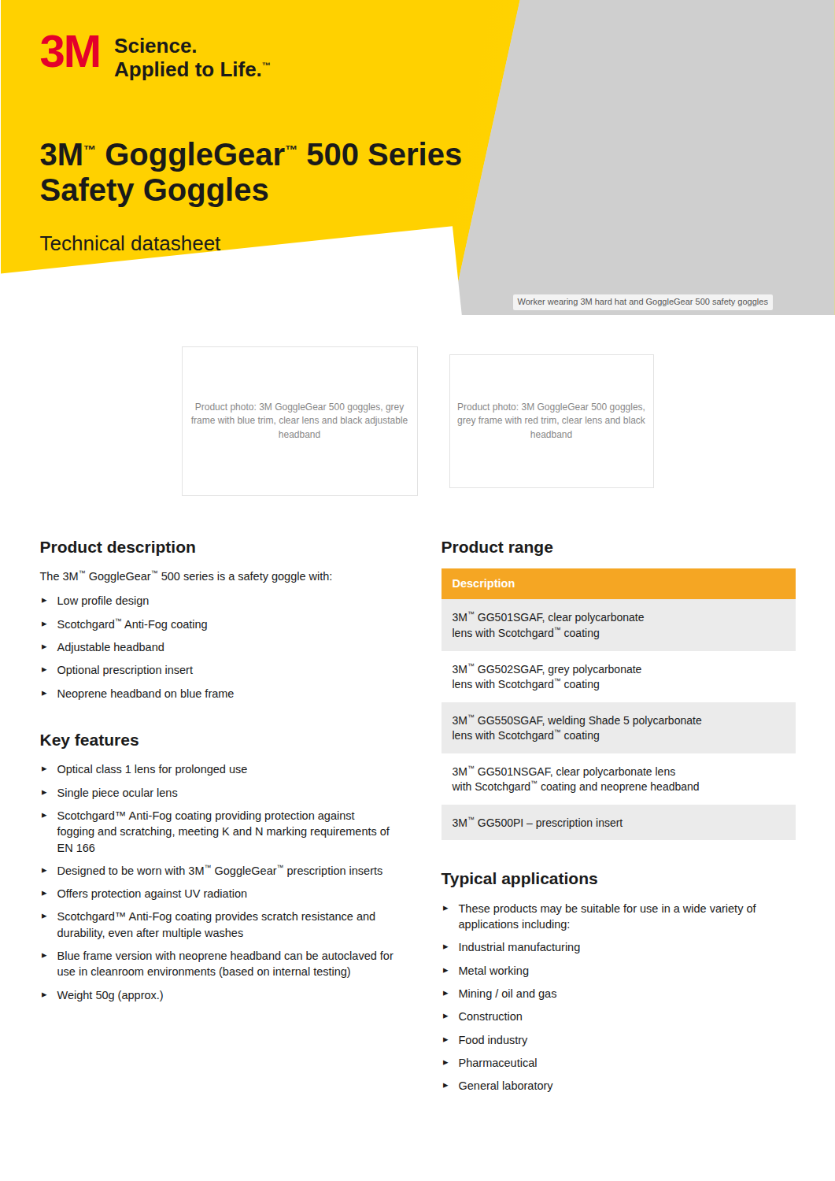Worker wearing 3M hard hat and GoggleGear 500 safety goggles
3M
Science.
Applied to Life.™
3M™ GoggleGear™ 500 Series
Safety Goggles
Technical datasheet
Product photo: 3M GoggleGear 500 goggles, grey frame with blue trim, clear lens and black adjustable headband
Product photo: 3M GoggleGear 500 goggles, grey frame with red trim, clear lens and black headband
Product description
The 3M™ GoggleGear™ 500 series is a safety goggle with:
Low profile design
Scotchgard™ Anti-Fog coating
Adjustable headband
Optional prescription insert
Neoprene headband on blue frame
Key features
Optical class 1 lens for prolonged use
Single piece ocular lens
Scotchgard™ Anti-Fog coating providing protection against fogging and scratching, meeting K and N marking requirements of EN 166
Designed to be worn with 3M™ GoggleGear™ prescription inserts
Offers protection against UV radiation
Scotchgard™ Anti-Fog coating provides scratch resistance and durability, even after multiple washes
Blue frame version with neoprene headband can be autoclaved for use in cleanroom environments (based on internal testing)
Weight 50g (approx.)
Product range
| Description |
| --- |
| 3M ™ GG501SGAF, clear polycarbonate lens with Scotchgard ™ coating |
| 3M ™ GG502SGAF, grey polycarbonate lens with Scotchgard ™ coating |
| 3M ™ GG550SGAF, welding Shade 5 polycarbonate lens with Scotchgard ™ coating |
| 3M ™ GG501NSGAF, clear polycarbonate lens with Scotchgard ™ coating and neoprene headband |
| 3M ™ GG500PI – prescription insert |
Typical applications
These products may be suitable for use in a wide variety of applications including:
Industrial manufacturing
Metal working
Mining / oil and gas
Construction
Food industry
Pharmaceutical
General laboratory